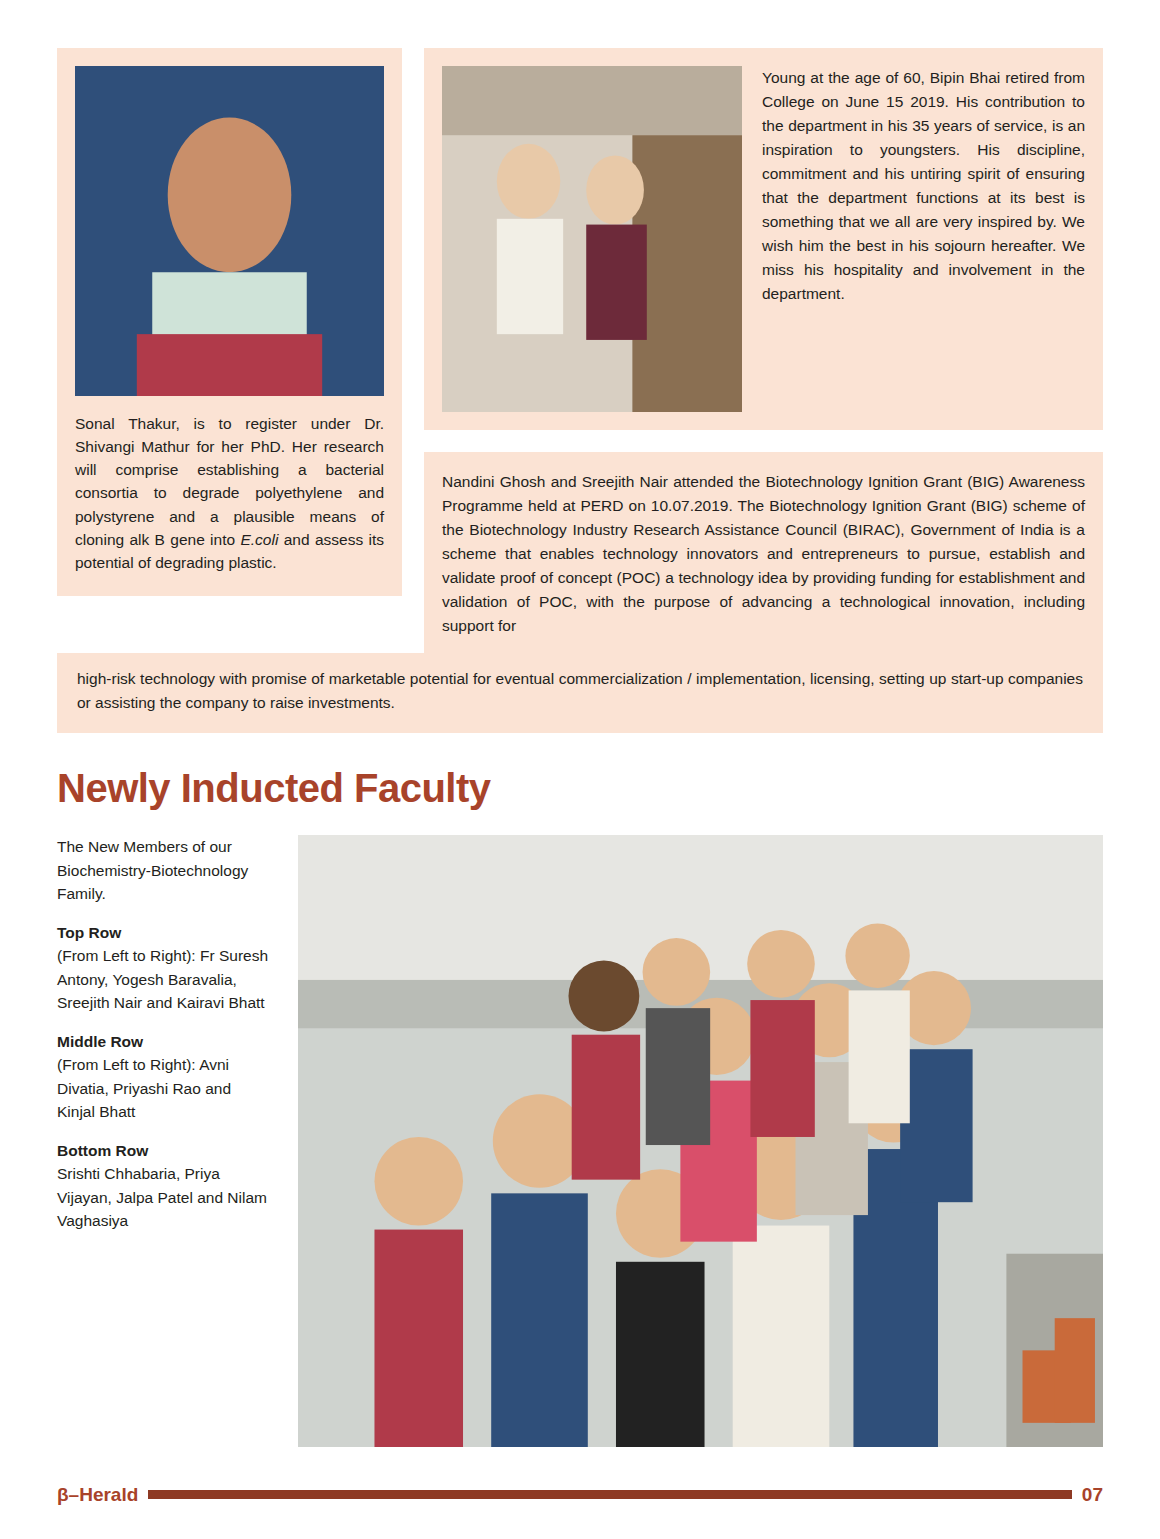Sonal Thakur, is to register under Dr. Shivangi Mathur for her PhD. Her research will comprise establishing a bacterial consortia to degrade polyethylene and polystyrene and a plausible means of cloning alk B gene into E.coli and assess its potential of degrading plastic.
Young at the age of 60, Bipin Bhai retired from College on June 15 2019. His contribution to the department in his 35 years of service, is an inspiration to youngsters. His discipline, commitment and his untiring spirit of ensuring that the department functions at its best is something that we all are very inspired by. We wish him the best in his sojourn hereafter. We miss his hospitality and involvement in the department.
Nandini Ghosh and Sreejith Nair attended the Biotechnology Ignition Grant (BIG) Awareness Programme held at PERD on 10.07.2019. The Biotechnology Ignition Grant (BIG) scheme of the Biotechnology Industry Research Assistance Council (BIRAC), Government of India is a scheme that enables technology innovators and entrepreneurs to pursue, establish and validate proof of concept (POC) a technology idea by providing funding for establishment and validation of POC, with the purpose of advancing a technological innovation, including support for
high-risk technology with promise of marketable potential for eventual commercialization / implementation, licensing, setting up start-up companies or assisting the company to raise investments.
Newly Inducted Faculty
The New Members of our Biochemistry-Biotechnology Family.
Top Row
(From Left to Right): Fr Suresh Antony, Yogesh Baravalia, Sreejith Nair and Kairavi Bhatt
Middle Row
(From Left to Right): Avni Divatia, Priyashi Rao and Kinjal Bhatt
Bottom Row
Srishti Chhabaria, Priya Vijayan, Jalpa Patel and Nilam Vaghasiya
β–Herald
07